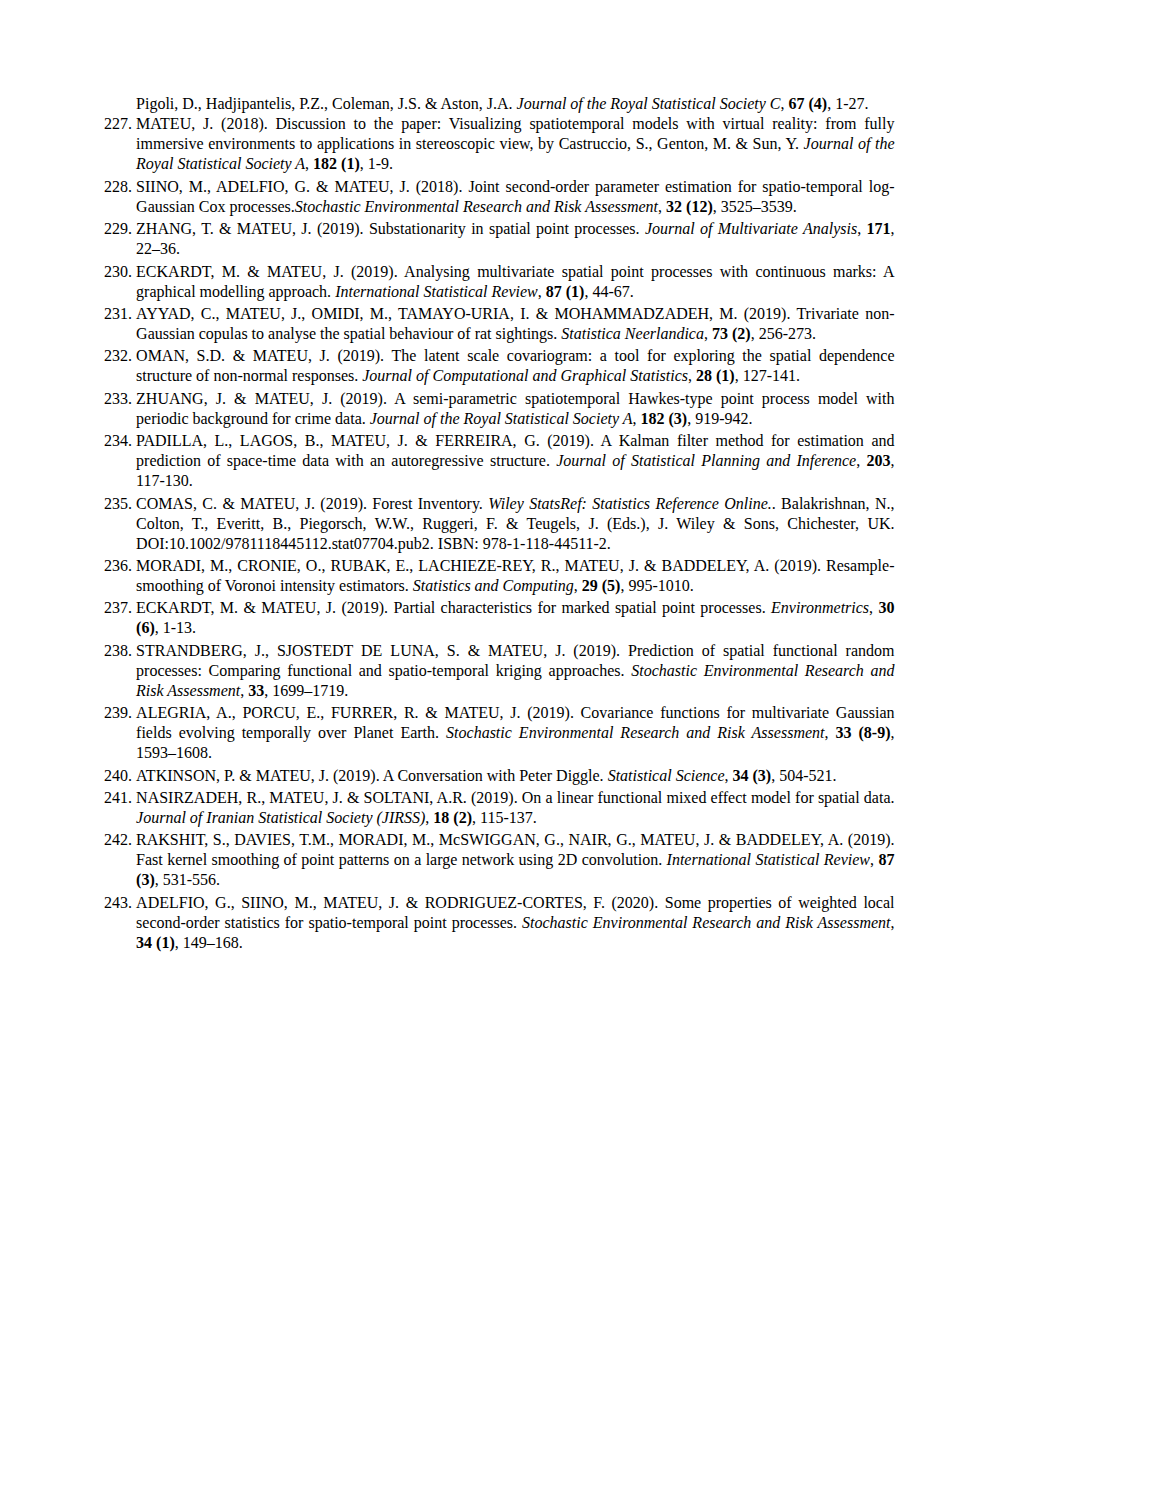Pigoli, D., Hadjipantelis, P.Z., Coleman, J.S. & Aston, J.A. Journal of the Royal Statistical Society C, 67 (4), 1-27.
MATEU, J. (2018). Discussion to the paper: Visualizing spatiotemporal models with virtual reality: from fully immersive environments to applications in stereoscopic view, by Castruccio, S., Genton, M. & Sun, Y. Journal of the Royal Statistical Society A, 182 (1), 1-9.
SIINO, M., ADELFIO, G. & MATEU, J. (2018). Joint second-order parameter estimation for spatio-temporal log-Gaussian Cox processes.Stochastic Environmental Research and Risk Assessment, 32 (12), 3525–3539.
ZHANG, T. & MATEU, J. (2019). Substationarity in spatial point processes. Journal of Multivariate Analysis, 171, 22–36.
ECKARDT, M. & MATEU, J. (2019). Analysing multivariate spatial point processes with continuous marks: A graphical modelling approach. International Statistical Review, 87 (1), 44-67.
AYYAD, C., MATEU, J., OMIDI, M., TAMAYO-URIA, I. & MOHAMMADZADEH, M. (2019). Trivariate non-Gaussian copulas to analyse the spatial behaviour of rat sightings. Statistica Neerlandica, 73 (2), 256-273.
OMAN, S.D. & MATEU, J. (2019). The latent scale covariogram: a tool for exploring the spatial dependence structure of non-normal responses. Journal of Computational and Graphical Statistics, 28 (1), 127-141.
ZHUANG, J. & MATEU, J. (2019). A semi-parametric spatiotemporal Hawkes-type point process model with periodic background for crime data. Journal of the Royal Statistical Society A, 182 (3), 919-942.
PADILLA, L., LAGOS, B., MATEU, J. & FERREIRA, G. (2019). A Kalman filter method for estimation and prediction of space-time data with an autoregressive structure. Journal of Statistical Planning and Inference, 203, 117-130.
COMAS, C. & MATEU, J. (2019). Forest Inventory. Wiley StatsRef: Statistics Reference Online.. Balakrishnan, N., Colton, T., Everitt, B., Piegorsch, W.W., Ruggeri, F. & Teugels, J. (Eds.), J. Wiley & Sons, Chichester, UK. DOI:10.1002/9781118445112.stat07704.pub2. ISBN: 978-1-118-44511-2.
MORADI, M., CRONIE, O., RUBAK, E., LACHIEZE-REY, R., MATEU, J. & BADDELEY, A. (2019). Resample-smoothing of Voronoi intensity estimators. Statistics and Computing, 29 (5), 995-1010.
ECKARDT, M. & MATEU, J. (2019). Partial characteristics for marked spatial point processes. Environmetrics, 30 (6), 1-13.
STRANDBERG, J., SJOSTEDT DE LUNA, S. & MATEU, J. (2019). Prediction of spatial functional random processes: Comparing functional and spatio-temporal kriging approaches. Stochastic Environmental Research and Risk Assessment, 33, 1699–1719.
ALEGRIA, A., PORCU, E., FURRER, R. & MATEU, J. (2019). Covariance functions for multivariate Gaussian fields evolving temporally over Planet Earth. Stochastic Environmental Research and Risk Assessment, 33 (8-9), 1593–1608.
ATKINSON, P. & MATEU, J. (2019). A Conversation with Peter Diggle. Statistical Science, 34 (3), 504-521.
NASIRZADEH, R., MATEU, J. & SOLTANI, A.R. (2019). On a linear functional mixed effect model for spatial data. Journal of Iranian Statistical Society (JIRSS), 18 (2), 115-137.
RAKSHIT, S., DAVIES, T.M., MORADI, M., McSWIGGAN, G., NAIR, G., MATEU, J. & BADDELEY, A. (2019). Fast kernel smoothing of point patterns on a large network using 2D convolution. International Statistical Review, 87 (3), 531-556.
ADELFIO, G., SIINO, M., MATEU, J. & RODRIGUEZ-CORTES, F. (2020). Some properties of weighted local second-order statistics for spatio-temporal point processes. Stochastic Environmental Research and Risk Assessment, 34 (1), 149–168.